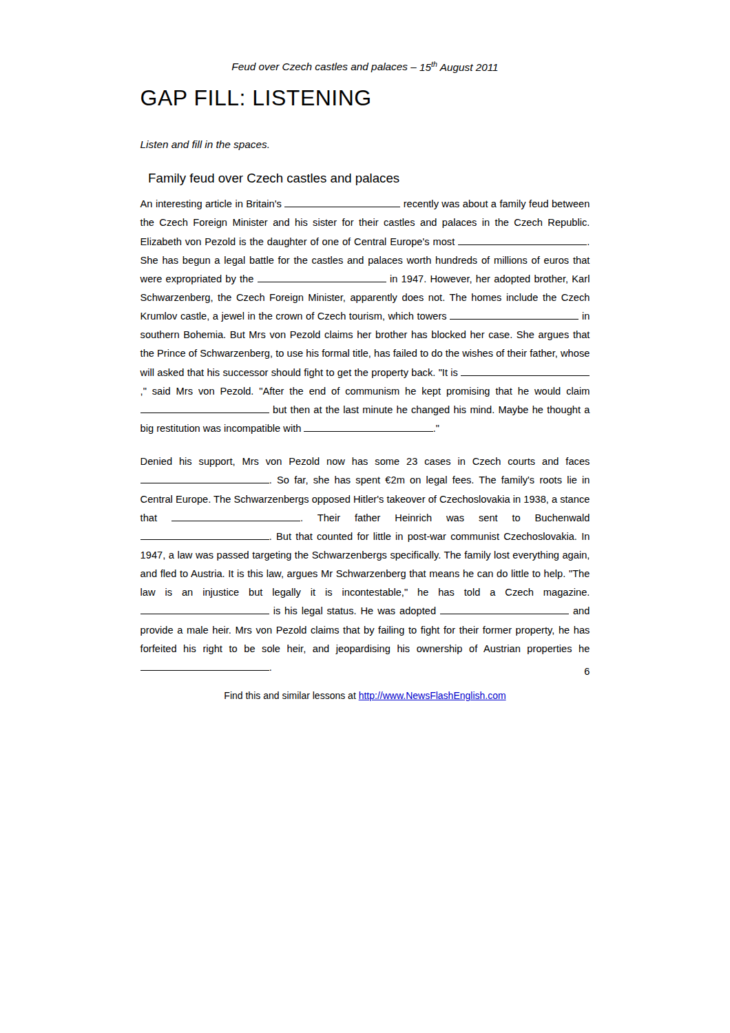Feud over Czech castles and palaces – 15th August 2011
GAP FILL: LISTENING
Listen and fill in the spaces.
Family feud over Czech castles and palaces
An interesting article in Britain's recently was about a family feud between the Czech Foreign Minister and his sister for their castles and palaces in the Czech Republic. Elizabeth von Pezold is the daughter of one of Central Europe's most . She has begun a legal battle for the castles and palaces worth hundreds of millions of euros that were expropriated by the in 1947. However, her adopted brother, Karl Schwarzenberg, the Czech Foreign Minister, apparently does not. The homes include the Czech Krumlov castle, a jewel in the crown of Czech tourism, which towers in southern Bohemia. But Mrs von Pezold claims her brother has blocked her case. She argues that the Prince of Schwarzenberg, to use his formal title, has failed to do the wishes of their father, whose will asked that his successor should fight to get the property back. "It is ," said Mrs von Pezold. "After the end of communism he kept promising that he would claim but then at the last minute he changed his mind. Maybe he thought a big restitution was incompatible with ."
Denied his support, Mrs von Pezold now has some 23 cases in Czech courts and faces . So far, she has spent €2m on legal fees. The family's roots lie in Central Europe. The Schwarzenbergs opposed Hitler's takeover of Czechoslovakia in 1938, a stance that . Their father Heinrich was sent to Buchenwald . But that counted for little in post-war communist Czechoslovakia. In 1947, a law was passed targeting the Schwarzenbergs specifically. The family lost everything again, and fled to Austria. It is this law, argues Mr Schwarzenberg that means he can do little to help. "The law is an injustice but legally it is incontestable," he has told a Czech magazine. is his legal status. He was adopted and provide a male heir. Mrs von Pezold claims that by failing to fight for their former property, he has forfeited his right to be sole heir, and jeopardising his ownership of Austrian properties he .
6
Find this and similar lessons at http://www.NewsFlashEnglish.com